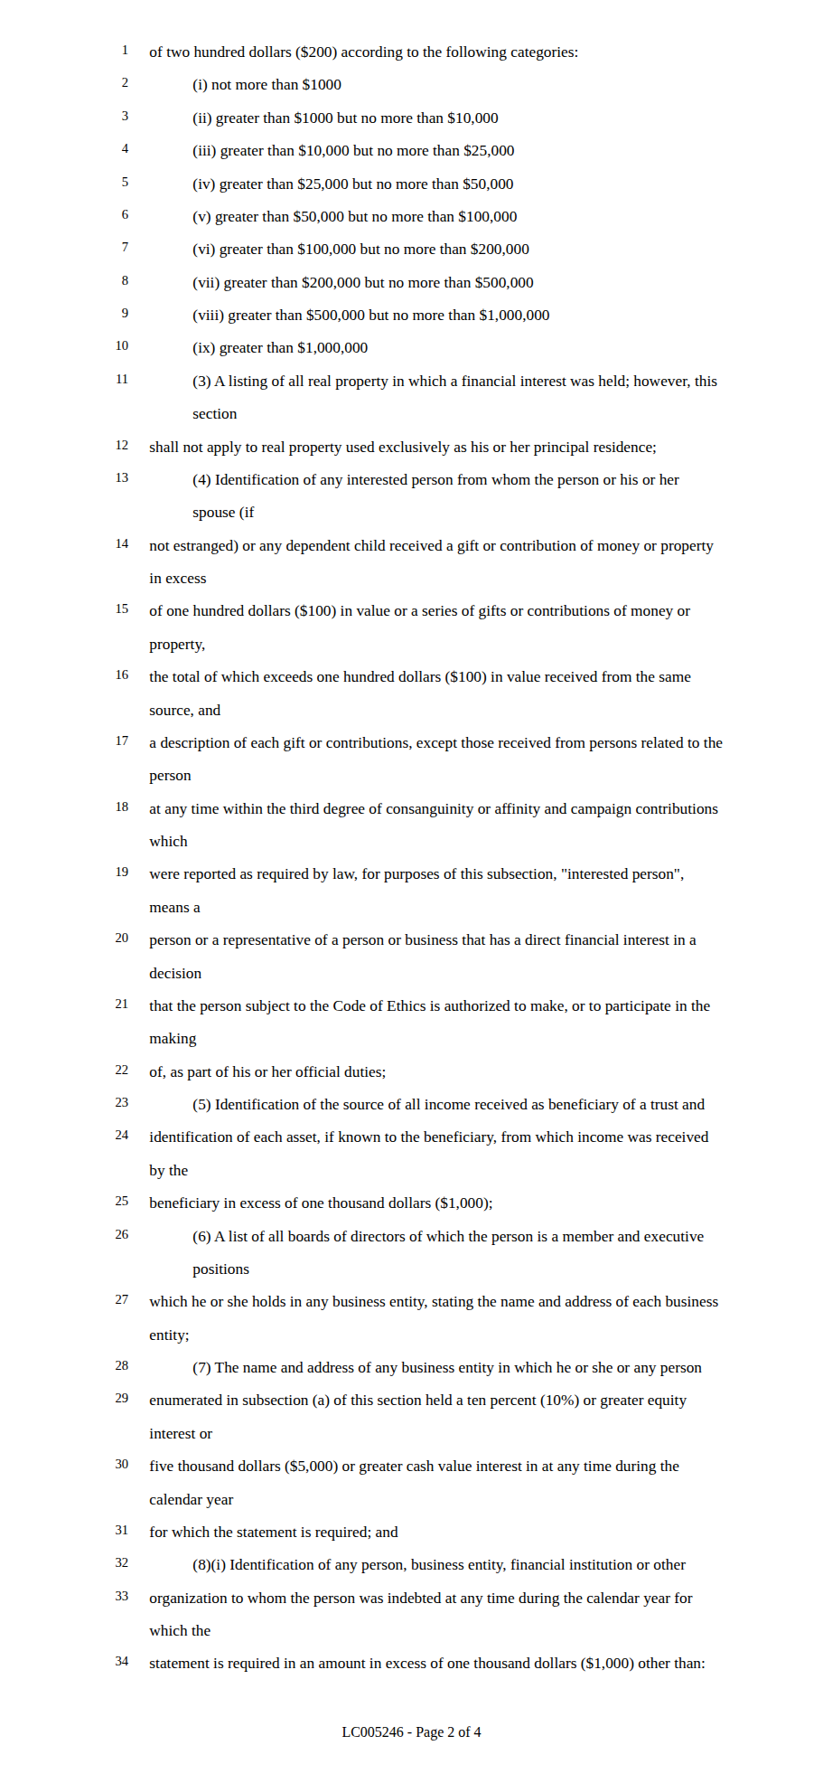of two hundred dollars ($200) according to the following categories:
(i) not more than $1000
(ii) greater than $1000 but no more than $10,000
(iii) greater than $10,000 but no more than $25,000
(iv) greater than $25,000 but no more than $50,000
(v) greater than $50,000 but no more than $100,000
(vi) greater than $100,000 but no more than $200,000
(vii) greater than $200,000 but no more than $500,000
(viii) greater than $500,000 but no more than $1,000,000
(ix) greater than $1,000,000
(3) A listing of all real property in which a financial interest was held; however, this section
shall not apply to real property used exclusively as his or her principal residence;
(4) Identification of any interested person from whom the person or his or her spouse (if
not estranged) or any dependent child received a gift or contribution of money or property in excess
of one hundred dollars ($100) in value or a series of gifts or contributions of money or property,
the total of which exceeds one hundred dollars ($100) in value received from the same source, and
a description of each gift or contributions, except those received from persons related to the person
at any time within the third degree of consanguinity or affinity and campaign contributions which
were reported as required by law, for purposes of this subsection, "interested person", means a
person or a representative of a person or business that has a direct financial interest in a decision
that the person subject to the Code of Ethics is authorized to make, or to participate in the making
of, as part of his or her official duties;
(5) Identification of the source of all income received as beneficiary of a trust and
identification of each asset, if known to the beneficiary, from which income was received by the
beneficiary in excess of one thousand dollars ($1,000);
(6) A list of all boards of directors of which the person is a member and executive positions
which he or she holds in any business entity, stating the name and address of each business entity;
(7) The name and address of any business entity in which he or she or any person
enumerated in subsection (a) of this section held a ten percent (10%) or greater equity interest or
five thousand dollars ($5,000) or greater cash value interest in at any time during the calendar year
for which the statement is required; and
(8)(i) Identification of any person, business entity, financial institution or other
organization to whom the person was indebted at any time during the calendar year for which the
statement is required in an amount in excess of one thousand dollars ($1,000) other than:
LC005246 - Page 2 of 4